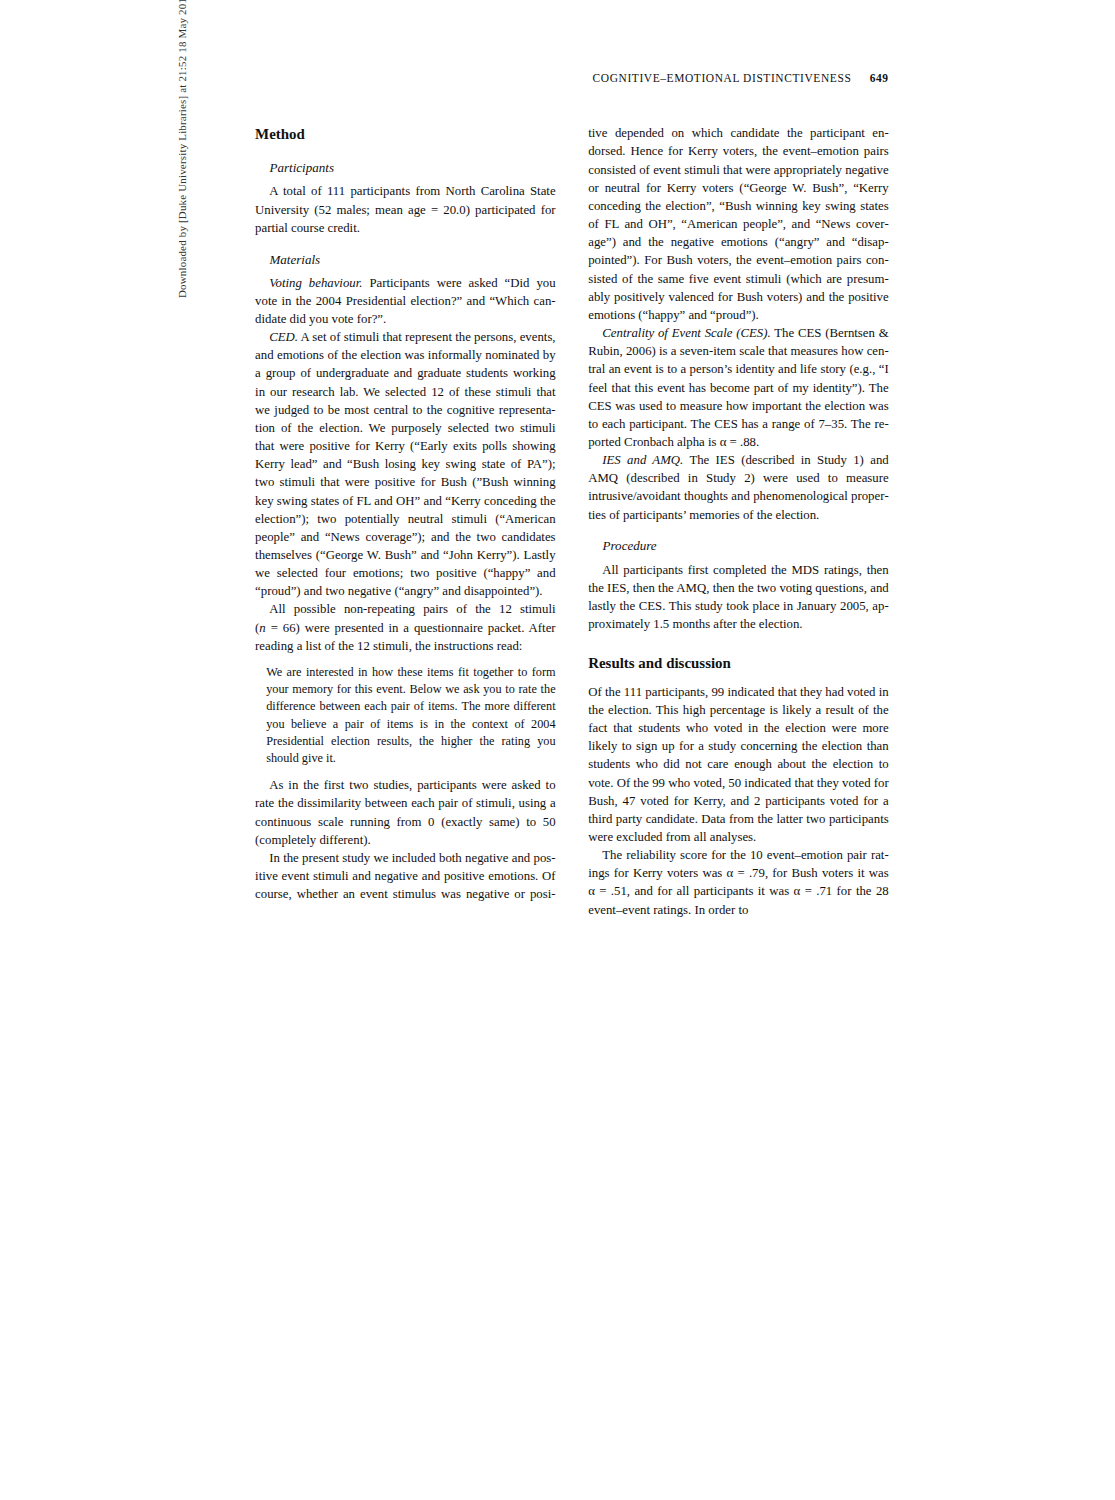Downloaded by [Duke University Libraries] at 21:52 18 May 2015
COGNITIVE–EMOTIONAL DISTINCTIVENESS649
Method
Participants
A total of 111 participants from North Carolina State University (52 males; mean age = 20.0) participated for partial course credit.
Materials
Voting behaviour. Participants were asked “Did you vote in the 2004 Presidential election?” and “Which candidate did you vote for?”.
CED. A set of stimuli that represent the persons, events, and emotions of the election was informally nominated by a group of undergraduate and graduate students working in our research lab. We selected 12 of these stimuli that we judged to be most central to the cognitive representation of the election. We purposely selected two stimuli that were positive for Kerry (“Early exits polls showing Kerry lead” and “Bush losing key swing state of PA”); two stimuli that were positive for Bush (”Bush winning key swing states of FL and OH” and “Kerry conceding the election”); two potentially neutral stimuli (“American people” and “News coverage”); and the two candidates themselves (“George W. Bush” and “John Kerry”). Lastly we selected four emotions; two positive (“happy” and “proud”) and two negative (“angry” and disappointed”).
All possible non-repeating pairs of the 12 stimuli (n = 66) were presented in a questionnaire packet. After reading a list of the 12 stimuli, the instructions read:
We are interested in how these items fit together to form your memory for this event. Below we ask you to rate the difference between each pair of items. The more different you believe a pair of items is in the context of 2004 Presidential election results, the higher the rating you should give it.
As in the first two studies, participants were asked to rate the dissimilarity between each pair of stimuli, using a continuous scale running from 0 (exactly same) to 50 (completely different).
In the present study we included both negative and positive event stimuli and negative and positive emotions. Of course, whether an event stimulus was negative or positive depended on which candidate the participant endorsed. Hence for Kerry voters, the event–emotion pairs consisted of event stimuli that were appropriately negative or neutral for Kerry voters (“George W. Bush”, “Kerry conceding the election”, “Bush winning key swing states of FL and OH”, “American people”, and “News coverage”) and the negative emotions (“angry” and “disappointed”). For Bush voters, the event–emotion pairs consisted of the same five event stimuli (which are presumably positively valenced for Bush voters) and the positive emotions (“happy” and “proud”).
Centrality of Event Scale (CES). The CES (Berntsen & Rubin, 2006) is a seven-item scale that measures how central an event is to a person’s identity and life story (e.g., “I feel that this event has become part of my identity”). The CES was used to measure how important the election was to each participant. The CES has a range of 7–35. The reported Cronbach alpha is α = .88.
IES and AMQ. The IES (described in Study 1) and AMQ (described in Study 2) were used to measure intrusive/avoidant thoughts and phenomenological properties of participants’ memories of the election.
Procedure
All participants first completed the MDS ratings, then the IES, then the AMQ, then the two voting questions, and lastly the CES. This study took place in January 2005, approximately 1.5 months after the election.
Results and discussion
Of the 111 participants, 99 indicated that they had voted in the election. This high percentage is likely a result of the fact that students who voted in the election were more likely to sign up for a study concerning the election than students who did not care enough about the election to vote. Of the 99 who voted, 50 indicated that they voted for Bush, 47 voted for Kerry, and 2 participants voted for a third party candidate. Data from the latter two participants were excluded from all analyses.
The reliability score for the 10 event–emotion pair ratings for Kerry voters was α = .79, for Bush voters it was α = .51, and for all participants it was α = .71 for the 28 event–event ratings. In order to